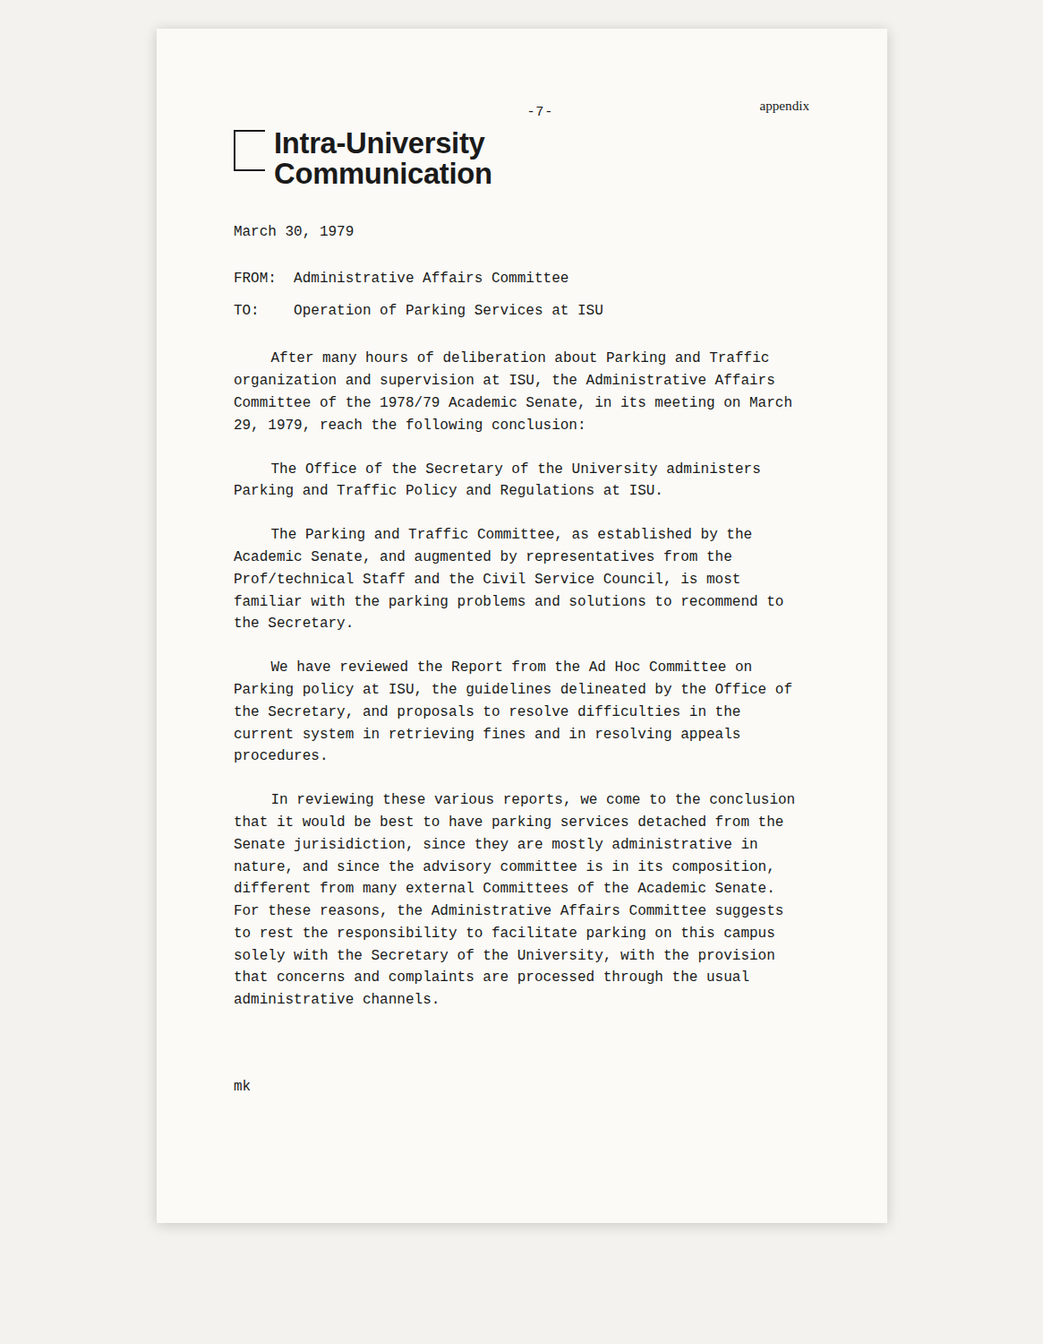-7-
appendix
Intra-University
Communication
March 30, 1979
FROM:
Administrative Affairs Committee
TO:
Operation of Parking Services at ISU
After many hours of deliberation about Parking and Traffic organization and supervision at ISU, the Administrative Affairs Committee of the 1978/79 Academic Senate, in its meeting on March 29, 1979, reach the following conclusion:
The Office of the Secretary of the University administers Parking and Traffic Policy and Regulations at ISU.
The Parking and Traffic Committee, as established by the Academic Senate, and augmented by representatives from the Prof/technical Staff and the Civil Service Council, is most familiar with the parking problems and solutions to recommend to the Secretary.
We have reviewed the Report from the Ad Hoc Committee on Parking policy at ISU, the guidelines delineated by the Office of the Secretary, and proposals to resolve difficulties in the current system in retrieving fines and in resolving appeals procedures.
In reviewing these various reports, we come to the conclusion that it would be best to have parking services detached from the Senate jurisidiction, since they are mostly administrative in nature, and since the advisory committee is in its composition, different from many external Committees of the Academic Senate. For these reasons, the Administrative Affairs Committee suggests to rest the responsibility to facilitate parking on this campus solely with the Secretary of the University, with the provision that concerns and complaints are processed through the usual administrative channels.
mk